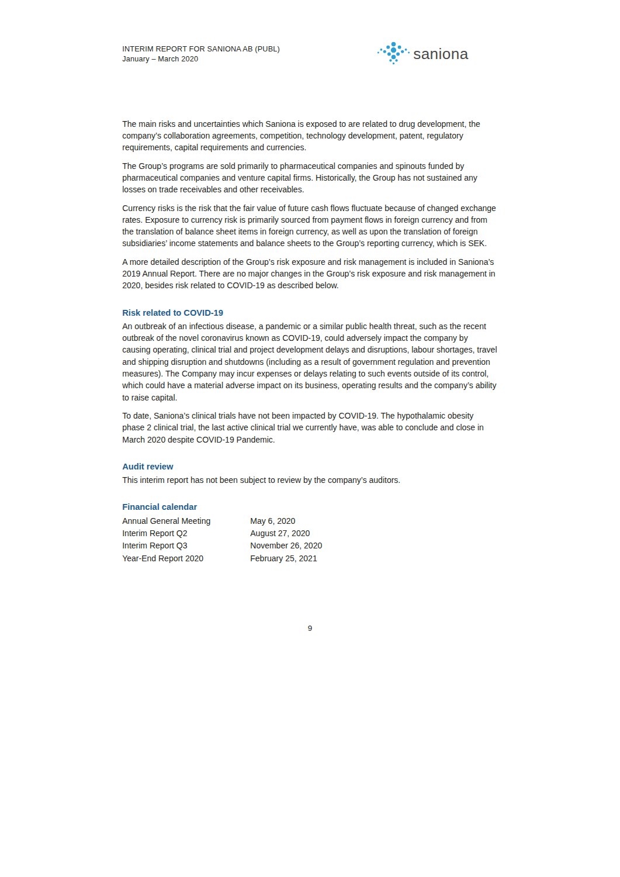INTERIM REPORT FOR SANIONA AB (PUBL)
January – March 2020
saniona
The main risks and uncertainties which Saniona is exposed to are related to drug development, the company’s collaboration agreements, competition, technology development, patent, regulatory requirements, capital requirements and currencies.
The Group’s programs are sold primarily to pharmaceutical companies and spinouts funded by pharmaceutical companies and venture capital firms. Historically, the Group has not sustained any losses on trade receivables and other receivables.
Currency risks is the risk that the fair value of future cash flows fluctuate because of changed exchange rates. Exposure to currency risk is primarily sourced from payment flows in foreign currency and from the translation of balance sheet items in foreign currency, as well as upon the translation of foreign subsidiaries’ income statements and balance sheets to the Group’s reporting currency, which is SEK.
A more detailed description of the Group’s risk exposure and risk management is included in Saniona’s 2019 Annual Report. There are no major changes in the Group’s risk exposure and risk management in 2020, besides risk related to COVID-19 as described below.
Risk related to COVID-19
An outbreak of an infectious disease, a pandemic or a similar public health threat, such as the recent outbreak of the novel coronavirus known as COVID-19, could adversely impact the company by causing operating, clinical trial and project development delays and disruptions, labour shortages, travel and shipping disruption and shutdowns (including as a result of government regulation and prevention measures). The Company may incur expenses or delays relating to such events outside of its control, which could have a material adverse impact on its business, operating results and the company’s ability to raise capital.
To date, Saniona’s clinical trials have not been impacted by COVID-19. The hypothalamic obesity phase 2 clinical trial, the last active clinical trial we currently have, was able to conclude and close in March 2020 despite COVID-19 Pandemic.
Audit review
This interim report has not been subject to review by the company’s auditors.
Financial calendar
| Annual General Meeting | May 6, 2020 |
| Interim Report Q2 | August 27, 2020 |
| Interim Report Q3 | November 26, 2020 |
| Year-End Report 2020 | February 25, 2021 |
9